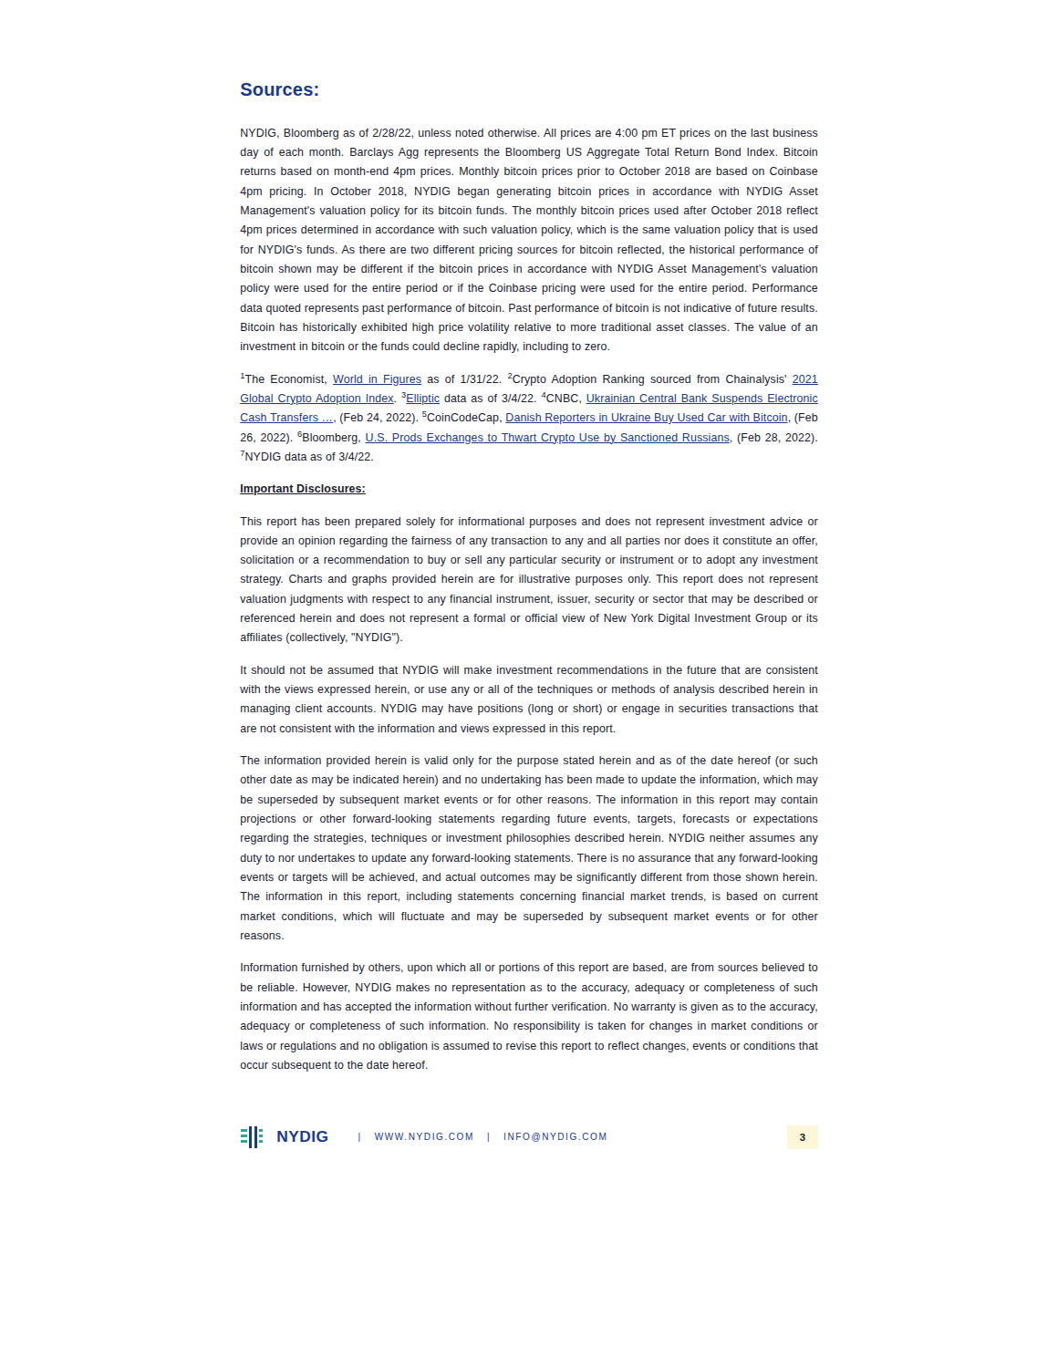Sources:
NYDIG, Bloomberg as of 2/28/22, unless noted otherwise. All prices are 4:00 pm ET prices on the last business day of each month. Barclays Agg represents the Bloomberg US Aggregate Total Return Bond Index. Bitcoin returns based on month-end 4pm prices. Monthly bitcoin prices prior to October 2018 are based on Coinbase 4pm pricing. In October 2018, NYDIG began generating bitcoin prices in accordance with NYDIG Asset Management's valuation policy for its bitcoin funds. The monthly bitcoin prices used after October 2018 reflect 4pm prices determined in accordance with such valuation policy, which is the same valuation policy that is used for NYDIG's funds. As there are two different pricing sources for bitcoin reflected, the historical performance of bitcoin shown may be different if the bitcoin prices in accordance with NYDIG Asset Management's valuation policy were used for the entire period or if the Coinbase pricing were used for the entire period. Performance data quoted represents past performance of bitcoin. Past performance of bitcoin is not indicative of future results. Bitcoin has historically exhibited high price volatility relative to more traditional asset classes. The value of an investment in bitcoin or the funds could decline rapidly, including to zero.
1The Economist, World in Figures as of 1/31/22. 2Crypto Adoption Ranking sourced from Chainalysis' 2021 Global Crypto Adoption Index. 3Elliptic data as of 3/4/22. 4CNBC, Ukrainian Central Bank Suspends Electronic Cash Transfers …, (Feb 24, 2022). 5CoinCodeCap, Danish Reporters in Ukraine Buy Used Car with Bitcoin, (Feb 26, 2022). 6Bloomberg, U.S. Prods Exchanges to Thwart Crypto Use by Sanctioned Russians, (Feb 28, 2022). 7NYDIG data as of 3/4/22.
Important Disclosures:
This report has been prepared solely for informational purposes and does not represent investment advice or provide an opinion regarding the fairness of any transaction to any and all parties nor does it constitute an offer, solicitation or a recommendation to buy or sell any particular security or instrument or to adopt any investment strategy. Charts and graphs provided herein are for illustrative purposes only. This report does not represent valuation judgments with respect to any financial instrument, issuer, security or sector that may be described or referenced herein and does not represent a formal or official view of New York Digital Investment Group or its affiliates (collectively, "NYDIG").
It should not be assumed that NYDIG will make investment recommendations in the future that are consistent with the views expressed herein, or use any or all of the techniques or methods of analysis described herein in managing client accounts. NYDIG may have positions (long or short) or engage in securities transactions that are not consistent with the information and views expressed in this report.
The information provided herein is valid only for the purpose stated herein and as of the date hereof (or such other date as may be indicated herein) and no undertaking has been made to update the information, which may be superseded by subsequent market events or for other reasons. The information in this report may contain projections or other forward-looking statements regarding future events, targets, forecasts or expectations regarding the strategies, techniques or investment philosophies described herein. NYDIG neither assumes any duty to nor undertakes to update any forward-looking statements. There is no assurance that any forward-looking events or targets will be achieved, and actual outcomes may be significantly different from those shown herein. The information in this report, including statements concerning financial market trends, is based on current market conditions, which will fluctuate and may be superseded by subsequent market events or for other reasons.
Information furnished by others, upon which all or portions of this report are based, are from sources believed to be reliable. However, NYDIG makes no representation as to the accuracy, adequacy or completeness of such information and has accepted the information without further verification. No warranty is given as to the accuracy, adequacy or completeness of such information. No responsibility is taken for changes in market conditions or laws or regulations and no obligation is assumed to revise this report to reflect changes, events or conditions that occur subsequent to the date hereof.
NYDIG | WWW.NYDIG.COM | INFO@NYDIG.COM
3